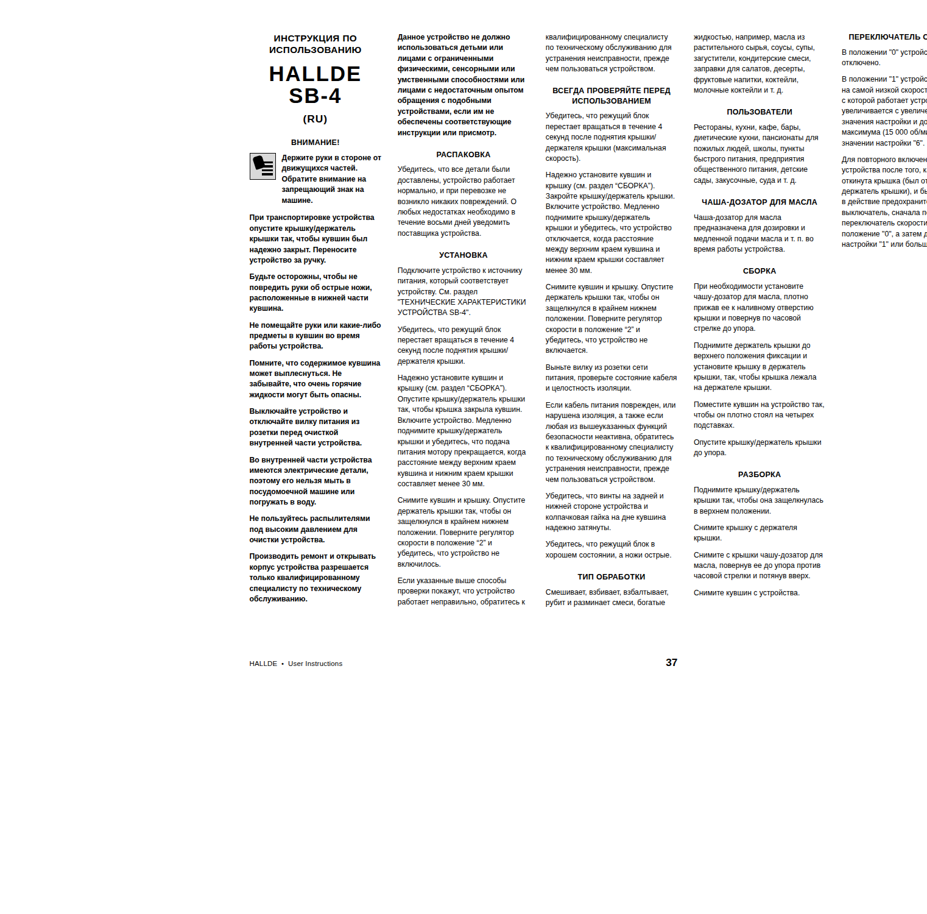ИНСТРУКЦИЯ ПО
ИСПОЛЬЗОВАНИЮ
HALLDE SB-4
(RU)
ВНИМАНИЕ!
Держите руки в стороне от движущихся частей. Обратите внимание на запрещающий знак на машине.
При транспортировке устройства опустите крышку/держатель крышки так, чтобы кувшин был надежно закрыт. Переносите устройство за ручку.
Будьте осторожны, чтобы не повредить руки об острые ножи, расположенные в нижней части кувшина.
Не помещайте руки или какие-либо предметы в кувшин во время работы устройства.
Помните, что содержимое кувшина может выплеснуться. Не забывайте, что очень горячие жидкости могут быть опасны.
Выключайте устройство и отключайте вилку питания из розетки перед очисткой внутренней части устройства.
Во внутренней части устройства имеются электрические детали, поэтому его нельзя мыть в посудомоечной машине или погружать в воду.
Не пользуйтесь распылителями под высоким давлением для очистки устройства.
Производить ремонт и открывать корпус устройства разрешается только квалифицированному специалисту по техническому обслуживанию.
Данное устройство не должно использоваться детьми или лицами с ограниченными физическими, сенсорными или умственными способностями или лицами с недостаточным опытом обращения с подобными устройствами, если им не обеспечены соответствующие инструкции или присмотр.
РАСПАКОВКА
Убедитесь, что все детали были доставлены, устройство работает нормально, и при перевозке не возникло никаких повреждений. О любых недостатках необходимо в течение восьми дней уведомить поставщика устройства.
УСТАНОВКА
Подключите устройство к источнику питания, который соответствует устройству. См. раздел "ТЕХНИЧЕСКИЕ ХАРАКТЕРИСТИКИ УСТРОЙСТВА SB-4".
Убедитесь, что режущий блок перестает вращаться в течение 4 секунд после поднятия крышки/держателя крышки.
Надежно установите кувшин и крышку (см. раздел “СБОРКА”). Опустите крышку/держатель крышки так, чтобы крышка закрыла кувшин. Включите устройство. Медленно поднимите крышку/держатель крышки и убедитесь, что подача питания мотору прекращается, когда расстояние между верхним краем кувшина и нижним краем крышки составляет менее 30 мм.
Снимите кувшин и крышку. Опустите держатель крышки так, чтобы он защелкнулся в крайнем нижнем положении. Поверните регулятор скорости в положение “2” и убедитесь, что устройство не включилось.
Если указанные выше способы проверки покажут, что устройство работает неправильно, обратитесь к квалифицированному специалисту по техническому обслуживанию для устранения неисправности, прежде чем пользоваться устройством.
ВСЕГДА ПРОВЕРЯЙТЕ ПЕРЕД
ИСПОЛЬЗОВАНИЕМ
Убедитесь, что режущий блок перестает вращаться в течение 4 секунд после поднятия крышки/держателя крышки (максимальная скорость).
Надежно установите кувшин и крышку (см. раздел “СБОРКА”). Закройте крышку/держатель крышки. Включите устройство. Медленно поднимите крышку/держатель крышки и убедитесь, что устройство отключается, когда расстояние между верхним краем кувшина и нижним краем крышки составляет менее 30 мм.
Снимите кувшин и крышку. Опустите держатель крышки так, чтобы он защелкнулся в крайнем нижнем положении. Поверните регулятор скорости в положение “2” и убедитесь, что устройство не включается.
Выньте вилку из розетки сети питания, проверьте состояние кабеля и целостность изоляции.
Если кабель питания поврежден, или нарушена изоляция, а также если любая из вышеуказанных функций безопасности неактивна, обратитесь к квалифицированному специалисту по техническому обслуживанию для устранения неисправности, прежде чем пользоваться устройством.
Убедитесь, что винты на задней и нижней стороне устройства и колпачковая гайка на дне кувшина надежно затянуты.
Убедитесь, что режущий блок в хорошем состоянии, а ножи острые.
ТИП ОБРАБОТКИ
Смешивает, взбивает, взбалтывает, рубит и разминает смеси, богатые жидкостью, например, масла из растительного сырья, соусы, супы, загустители, кондитерские смеси, заправки для салатов, десерты, фруктовые напитки, коктейли, молочные коктейли и т. д.
ПОЛЬЗОВАТЕЛИ
Рестораны, кухни, кафе, бары, диетические кухни, пансионаты для пожилых людей, школы, пункты быстрого питания, предприятия общественного питания, детские сады, закусочные, суда и т. д.
ЧАША-ДОЗАТОР ДЛЯ МАСЛА
Чаша-дозатор для масла предназначена для дозировки и медленной подачи масла и т. п. во время работы устройства.
СБОРКА
При необходимости установите чашу-дозатор для масла, плотно прижав ее к наливному отверстию крышки и повернув по часовой стрелке до упора.
Поднимите держатель крышки до верхнего положения фиксации и установите крышку в держатель крышки, так, чтобы крышка лежала на держателе крышки.
Поместите кувшин на устройство так, чтобы он плотно стоял на четырех подставках.
Опустите крышку/держатель крышки до упора.
РАЗБОРКА
Поднимите крышку/держатель крышки так, чтобы она защелкнулась в верхнем положении.
Снимите крышку с держателя крышки.
Снимите с крышки чашу-дозатор для масла, повернув ее до упора против часовой стрелки и потянув вверх.
Снимите кувшин с устройства.
ПЕРЕКЛЮЧАТЕЛЬ СКОРОСТИ
В положении "0" устройство отключено.
В положении "1" устройство работает на самой низкой скорости. Скорость, с которой работает устройство, увеличивается с увеличением значения настройки и достигает максимума (15 000 об/мин) при значении настройки "6".
Для повторного включения устройства после того, как была откинута крышка (был откинут держатель крышки), и был приведен в действие предохранительный выключатель, сначала поверните переключатель скорости в положение "0", а затем до значения настройки "1" или больше.
HALLDE • User Instructions
37